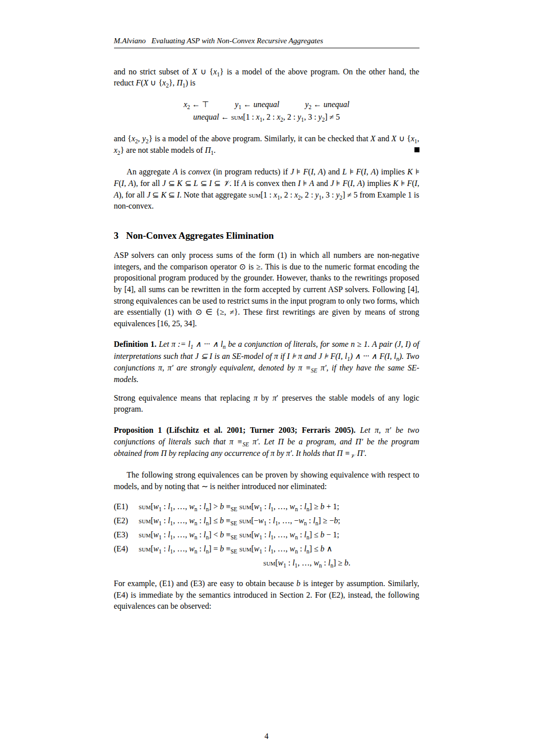M.Alviano Evaluating ASP with Non-Convex Recursive Aggregates
and no strict subset of X ∪ {x1} is a model of the above program. On the other hand, the reduct F(X ∪ {x2}, Π1) is
x2 ← ⊤ y1 ← unequal y2 ← unequal unequal ← sum[1 : x1, 2 : x2, 2 : y1, 3 : y2] ≠ 5
and {x2, y2} is a model of the above program. Similarly, it can be checked that X and X ∪ {x1, x2} are not stable models of Π1.
An aggregate A is convex (in program reducts) if J ⊧ F(I, A) and L ⊧ F(I, A) implies K ⊧ F(I, A), for all J ⊆ K ⊆ L ⊆ I ⊆ 𝒱. If A is convex then I ⊧ A and J ⊧ F(I, A) implies K ⊧ F(I, A), for all J ⊆ K ⊆ I. Note that aggregate sum[1 : x1, 2 : x2, 2 : y1, 3 : y2] ≠ 5 from Example 1 is non-convex.
3 Non-Convex Aggregates Elimination
ASP solvers can only process sums of the form (1) in which all numbers are non-negative integers, and the comparison operator ⊙ is ≥. This is due to the numeric format encoding the propositional program produced by the grounder. However, thanks to the rewritings proposed by [4], all sums can be rewritten in the form accepted by current ASP solvers. Following [4], strong equivalences can be used to restrict sums in the input program to only two forms, which are essentially (1) with ⊙ ∈ {≥, ≠}. These first rewritings are given by means of strong equivalences [16, 25, 34].
Definition 1. Let π := l1 ∧ ··· ∧ ln be a conjunction of literals, for some n ≥ 1. A pair (J, I) of interpretations such that J ⊆ I is an SE-model of π if I ⊧ π and J ⊧ F(I, l1) ∧ ··· ∧ F(I, ln). Two conjunctions π, π′ are strongly equivalent, denoted by π ≡SE π′, if they have the same SE-models.
Strong equivalence means that replacing π by π′ preserves the stable models of any logic program.
Proposition 1 (Lifschitz et al. 2001; Turner 2003; Ferraris 2005). Let π, π′ be two conjunctions of literals such that π ≡SE π′. Let Π be a program, and Π′ be the program obtained from Π by replacing any occurrence of π by π′. It holds that Π ≡𝒱 Π′.
The following strong equivalences can be proven by showing equivalence with respect to models, and by noting that ∼ is neither introduced nor eliminated:
(E1) sum[w1 : l1, …, wn : ln] > b ≡SE sum[w1 : l1, …, wn : ln] ≥ b + 1; (E2) sum[w1 : l1, …, wn : ln] ≤ b ≡SE sum[−w1 : l1, …, −wn : ln] ≥ −b; (E3) sum[w1 : l1, …, wn : ln] < b ≡SE sum[w1 : l1, …, wn : ln] ≤ b − 1; (E4) sum[w1 : l1, …, wn : ln] = b ≡SE sum[w1 : l1, …, wn : ln] ≤ b ∧ sum[w1 : l1, …, wn : ln] ≥ b.
For example, (E1) and (E3) are easy to obtain because b is integer by assumption. Similarly, (E4) is immediate by the semantics introduced in Section 2. For (E2), instead, the following equivalences can be observed:
4